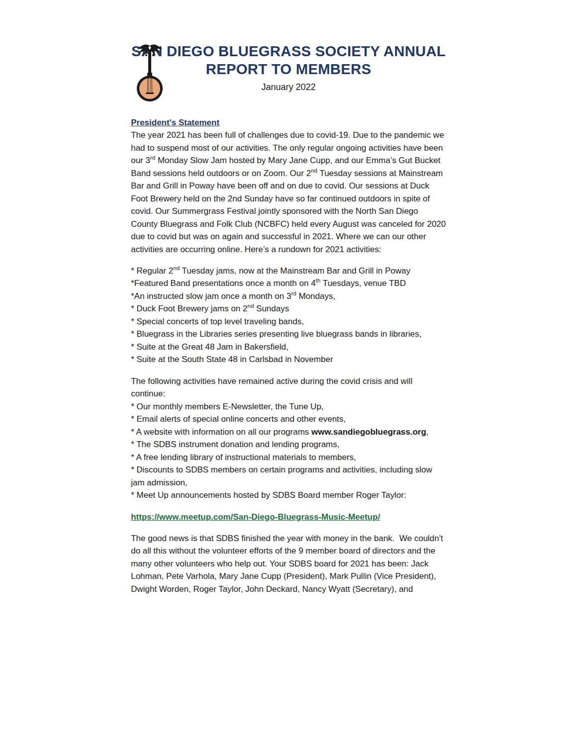San Diego Bluegrass Society Annual Report to Members
January 2022
President's Statement
The year 2021 has been full of challenges due to covid-19. Due to the pandemic we had to suspend most of our activities. The only regular ongoing activities have been our 3rd Monday Slow Jam hosted by Mary Jane Cupp, and our Emma’s Gut Bucket Band sessions held outdoors or on Zoom. Our 2nd Tuesday sessions at Mainstream Bar and Grill in Poway have been off and on due to covid. Our sessions at Duck Foot Brewery held on the 2nd Sunday have so far continued outdoors in spite of covid. Our Summergrass Festival jointly sponsored with the North San Diego County Bluegrass and Folk Club (NCBFC) held every August was canceled for 2020 due to covid but was on again and successful in 2021. Where we can our other activities are occurring online. Here’s a rundown for 2021 activities:
Regular 2nd Tuesday jams, now at the Mainstream Bar and Grill in Poway
*Featured Band presentations once a month on 4th Tuesdays, venue TBD
*An instructed slow jam once a month on 3rd Mondays,
Duck Foot Brewery jams on 2nd Sundays
Special concerts of top level traveling bands,
Bluegrass in the Libraries series presenting live bluegrass bands in libraries,
Suite at the Great 48 Jam in Bakersfield,
Suite at the South State 48 in Carlsbad in November
The following activities have remained active during the covid crisis and will continue:
Our monthly members E-Newsletter, the Tune Up,
Email alerts of special online concerts and other events,
A website with information on all our programs www.sandiegobluegrass.org,
The SDBS instrument donation and lending programs,
A free lending library of instructional materials to members,
Discounts to SDBS members on certain programs and activities, including slow jam admission,
Meet Up announcements hosted by SDBS Board member Roger Taylor:
https://www.meetup.com/San-Diego-Bluegrass-Music-Meetup/
The good news is that SDBS finished the year with money in the bank. We couldn't do all this without the volunteer efforts of the 9 member board of directors and the many other volunteers who help out. Your SDBS board for 2021 has been: Jack Lohman, Pete Varhola, Mary Jane Cupp (President), Mark Pullin (Vice President), Dwight Worden, Roger Taylor, John Deckard, Nancy Wyatt (Secretary), and